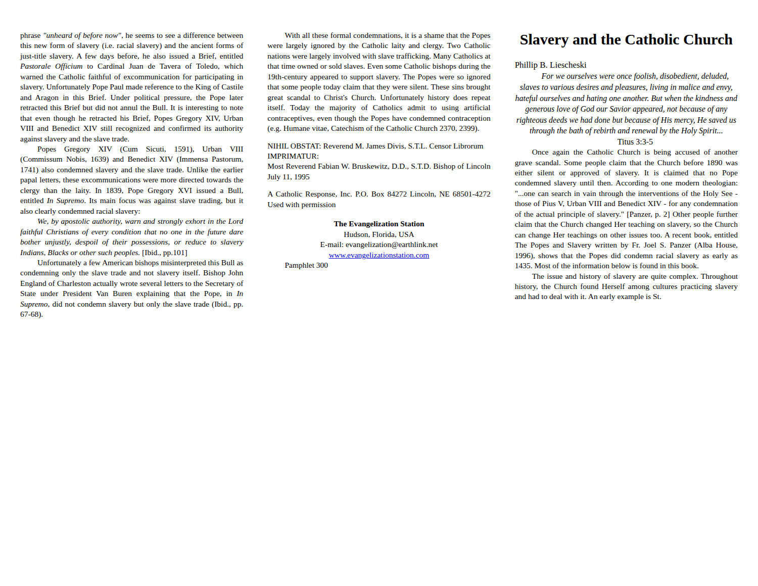phrase "unheard of before now", he seems to see a difference between this new form of slavery (i.e. racial slavery) and the ancient forms of just-title slavery. A few days before, he also issued a Brief, entitled Pastorale Officium to Cardinal Juan de Tavera of Toledo, which warned the Catholic faithful of excommunication for participating in slavery. Unfortunately Pope Paul made reference to the King of Castile and Aragon in this Brief. Under political pressure, the Pope later retracted this Brief but did not annul the Bull. It is interesting to note that even though he retracted his Brief, Popes Gregory XIV, Urban VIII and Benedict XIV still recognized and confirmed its authority against slavery and the slave trade.
Popes Gregory XIV (Cum Sicuti, 1591), Urban VIII (Commissum Nobis, 1639) and Benedict XIV (Immensa Pastorum, 1741) also condemned slavery and the slave trade. Unlike the earlier papal letters, these excommunications were more directed towards the clergy than the laity. In 1839, Pope Gregory XVI issued a Bull, entitled In Supremo. Its main focus was against slave trading, but it also clearly condemned racial slavery:
We, by apostolic authority, warn and strongly exhort in the Lord faithful Christians of every condition that no one in the future dare bother unjustly, despoil of their possessions, or reduce to slavery Indians, Blacks or other such peoples. [Ibid., pp.101]
Unfortunately a few American bishops misinterpreted this Bull as condemning only the slave trade and not slavery itself. Bishop John England of Charleston actually wrote several letters to the Secretary of State under President Van Buren explaining that the Pope, in In Supremo, did not condemn slavery but only the slave trade (Ibid., pp. 67-68).
With all these formal condemnations, it is a shame that the Popes were largely ignored by the Catholic laity and clergy. Two Catholic nations were largely involved with slave trafficking. Many Catholics at that time owned or sold slaves. Even some Catholic bishops during the 19th-century appeared to support slavery. The Popes were so ignored that some people today claim that they were silent. These sins brought great scandal to Christ's Church. Unfortunately history does repeat itself. Today the majority of Catholics admit to using artificial contraceptives, even though the Popes have condemned contraception (e.g. Humane vitae, Catechism of the Catholic Church 2370, 2399).
NIHIL OBSTAT: Reverend M. James Divis, S.T.L. Censor Librorum
IMPRIMATUR:
Most Reverend Fabian W. Bruskewitz, D.D., S.T.D. Bishop of Lincoln July 11, 1995
A Catholic Response, Inc. P.O. Box 84272 Lincoln, NE 68501-4272 Used with permission
The Evangelization Station
Hudson, Florida, USA
E-mail: evangelization@earthlink.net
www.evangelizationstation.com
Pamphlet 300
Slavery and the Catholic Church
Phillip B. Liescheski
For we ourselves were once foolish, disobedient, deluded, slaves to various desires and pleasures, living in malice and envy, hateful ourselves and hating one another. But when the kindness and generous love of God our Savior appeared, not because of any righteous deeds we had done but because of His mercy, He saved us through the bath of rebirth and renewal by the Holy Spirit...
Titus 3:3-5
Once again the Catholic Church is being accused of another grave scandal. Some people claim that the Church before 1890 was either silent or approved of slavery. It is claimed that no Pope condemned slavery until then. According to one modern theologian: "...one can search in vain through the interventions of the Holy See - those of Pius V, Urban VIII and Benedict XIV - for any condemnation of the actual principle of slavery." [Panzer, p. 2] Other people further claim that the Church changed Her teaching on slavery, so the Church can change Her teachings on other issues too. A recent book, entitled The Popes and Slavery written by Fr. Joel S. Panzer (Alba House, 1996), shows that the Popes did condemn racial slavery as early as 1435. Most of the information below is found in this book.
The issue and history of slavery are quite complex. Throughout history, the Church found Herself among cultures practicing slavery and had to deal with it. An early example is St.